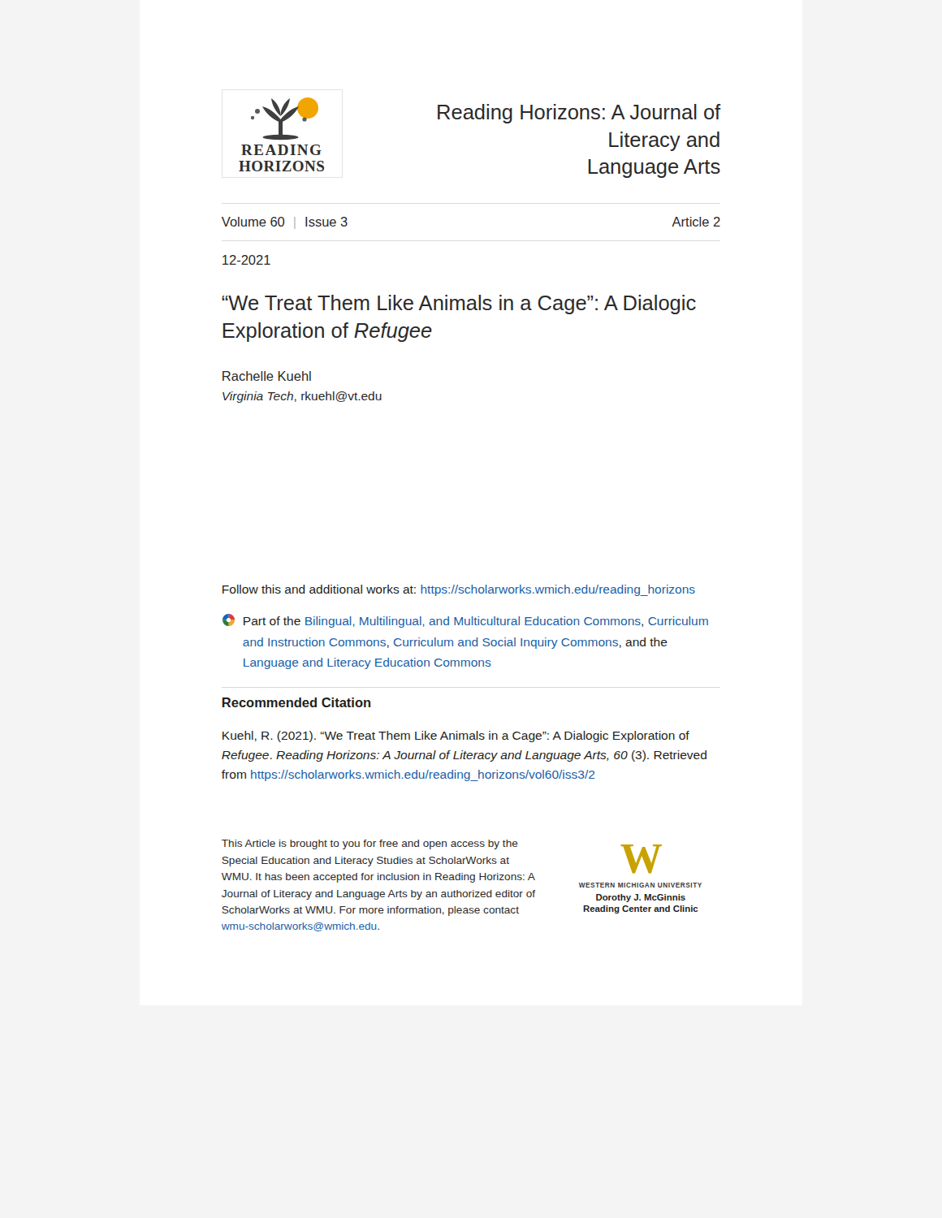READING HORIZONS
Reading Horizons: A Journal of Literacy and
Language Arts
Volume 60|Issue 3
Article 2
12-2021
“We Treat Them Like Animals in a Cage”: A Dialogic Exploration of Refugee
Rachelle Kuehl
Virginia Tech, rkuehl@vt.edu
Follow this and additional works at: https://scholarworks.wmich.edu/reading_horizons
Part of the Bilingual, Multilingual, and Multicultural Education Commons, Curriculum and Instruction Commons, Curriculum and Social Inquiry Commons, and the Language and Literacy Education Commons
Recommended Citation
Kuehl, R. (2021). “We Treat Them Like Animals in a Cage”: A Dialogic Exploration of Refugee. Reading Horizons: A Journal of Literacy and Language Arts, 60 (3). Retrieved from https://scholarworks.wmich.edu/reading_horizons/vol60/iss3/2
This Article is brought to you for free and open access by the Special Education and Literacy Studies at ScholarWorks at WMU. It has been accepted for inclusion in Reading Horizons: A Journal of Literacy and Language Arts by an authorized editor of ScholarWorks at WMU. For more information, please contact wmu-scholarworks@wmich.edu.
W
WESTERN MICHIGAN UNIVERSITY
Dorothy J. McGinnis
Reading Center and Clinic